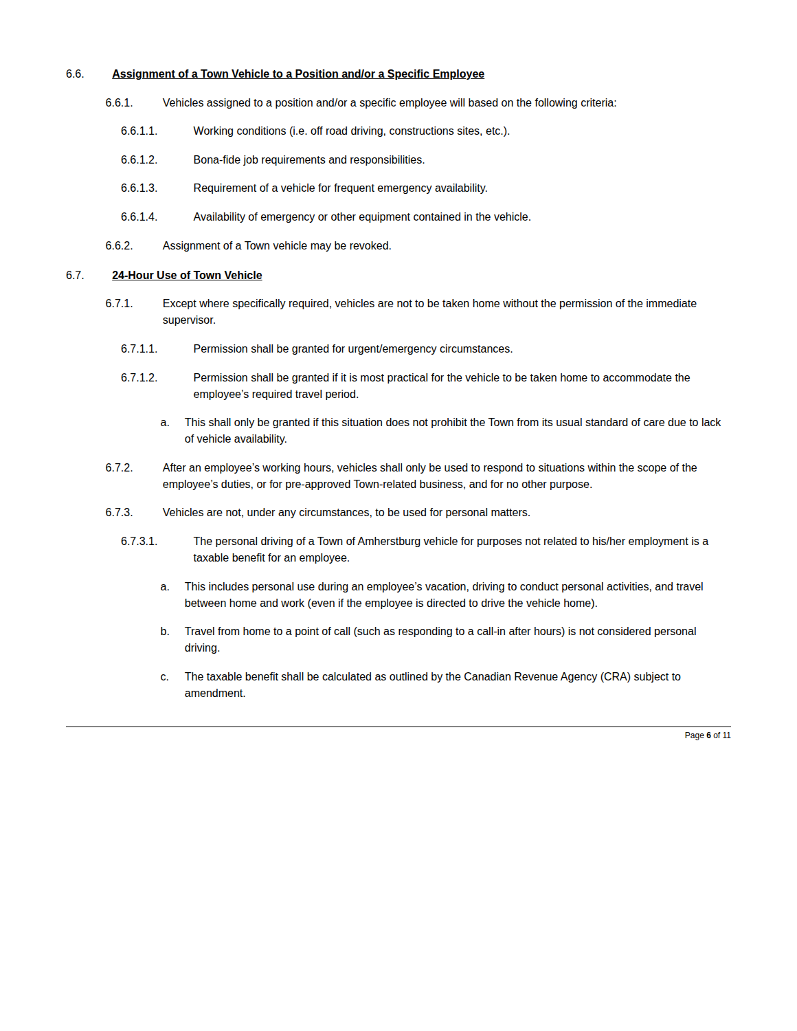6.6.
Assignment of a Town Vehicle to a Position and/or a Specific Employee
6.6.1.
Vehicles assigned to a position and/or a specific employee will based on the following criteria:
6.6.1.1.
Working conditions (i.e. off road driving, constructions sites, etc.).
6.6.1.2.
Bona-fide job requirements and responsibilities.
6.6.1.3.
Requirement of a vehicle for frequent emergency availability.
6.6.1.4.
Availability of emergency or other equipment contained in the vehicle.
6.6.2.
Assignment of a Town vehicle may be revoked.
6.7.
24-Hour Use of Town Vehicle
6.7.1.
Except where specifically required, vehicles are not to be taken home without the permission of the immediate supervisor.
6.7.1.1.
Permission shall be granted for urgent/emergency circumstances.
6.7.1.2.
Permission shall be granted if it is most practical for the vehicle to be taken home to accommodate the employee’s required travel period.
a.
This shall only be granted if this situation does not prohibit the Town from its usual standard of care due to lack of vehicle availability.
6.7.2.
After an employee’s working hours, vehicles shall only be used to respond to situations within the scope of the employee’s duties, or for pre-approved Town-related business, and for no other purpose.
6.7.3.
Vehicles are not, under any circumstances, to be used for personal matters.
6.7.3.1.
The personal driving of a Town of Amherstburg vehicle for purposes not related to his/her employment is a taxable benefit for an employee.
a.
This includes personal use during an employee’s vacation, driving to conduct personal activities, and travel between home and work (even if the employee is directed to drive the vehicle home).
b.
Travel from home to a point of call (such as responding to a call-in after hours) is not considered personal driving.
c.
The taxable benefit shall be calculated as outlined by the Canadian Revenue Agency (CRA) subject to amendment.
Page 6 of 11